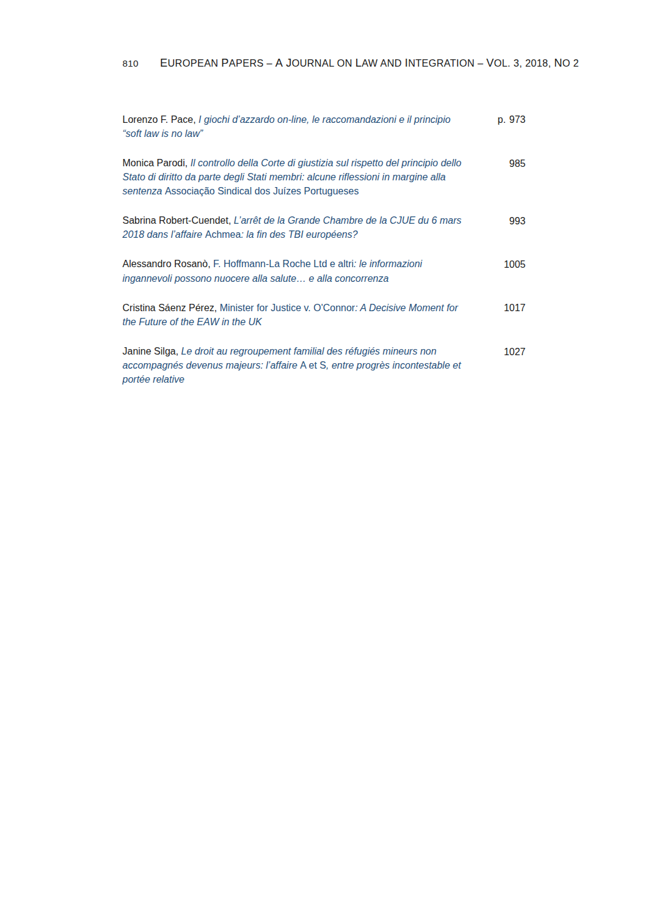810 EUROPEAN PAPERS – A JOURNAL ON LAW AND INTEGRATION – VOL. 3, 2018, NO 2
Lorenzo F. Pace, I giochi d’azzardo on-line, le raccomandazioni e il principio “soft law is no law” p. 973
Monica Parodi, Il controllo della Corte di giustizia sul rispetto del principio dello Stato di diritto da parte degli Stati membri: alcune riflessioni in margine alla sentenza Associação Sindical dos Juízes Portugueses 985
Sabrina Robert-Cuendet, L’arrêt de la Grande Chambre de la CJUE du 6 mars 2018 dans l’affaire Achmea: la fin des TBI européens? 993
Alessandro Rosanò, F. Hoffmann-La Roche Ltd e altri: le informazioni ingannevoli possono nuocere alla salute… e alla concorrenza 1005
Cristina Sáenz Pérez, Minister for Justice v. O'Connor: A Decisive Moment for the Future of the EAW in the UK 1017
Janine Silga, Le droit au regroupement familial des réfugiés mineurs non accompagnés devenus majeurs: l’affaire A et S, entre progrès incontestable et portée relative 1027